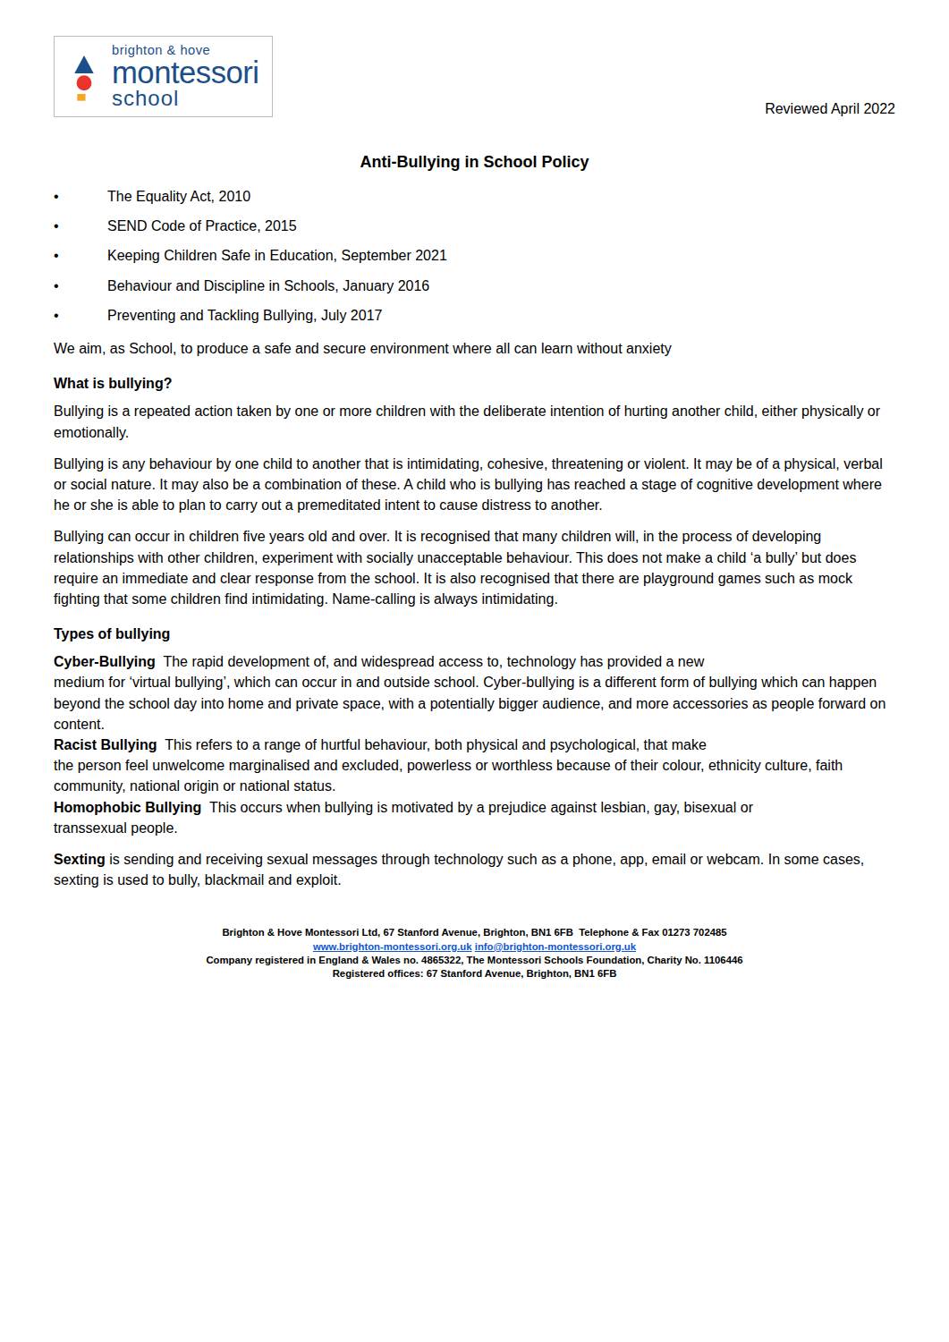brighton & hove
montessori
school
Reviewed April 2022
Anti-Bullying in School Policy
•The Equality Act, 2010
•SEND Code of Practice, 2015
•Keeping Children Safe in Education, September 2021
•Behaviour and Discipline in Schools, January 2016
•Preventing and Tackling Bullying, July 2017
We aim, as School, to produce a safe and secure environment where all can learn without anxiety
What is bullying?
Bullying is a repeated action taken by one or more children with the deliberate intention of hurting another child, either physically or emotionally.
Bullying is any behaviour by one child to another that is intimidating, cohesive, threatening or violent. It may be of a physical, verbal or social nature. It may also be a combination of these. A child who is bullying has reached a stage of cognitive development where he or she is able to plan to carry out a premeditated intent to cause distress to another.
Bullying can occur in children five years old and over. It is recognised that many children will, in the process of developing relationships with other children, experiment with socially unacceptable behaviour. This does not make a child ‘a bully’ but does require an immediate and clear response from the school. It is also recognised that there are playground games such as mock fighting that some children find intimidating. Name-calling is always intimidating.
Types of bullying
Cyber-Bullying The rapid development of, and widespread access to, technology has provided a new
medium for ‘virtual bullying’, which can occur in and outside school. Cyber-bullying is a different form of bullying which can happen beyond the school day into home and private space, with a potentially bigger audience, and more accessories as people forward on content.
Racist Bullying This refers to a range of hurtful behaviour, both physical and psychological, that make
the person feel unwelcome marginalised and excluded, powerless or worthless because of their colour, ethnicity culture, faith community, national origin or national status.
Homophobic Bullying This occurs when bullying is motivated by a prejudice against lesbian, gay, bisexual or
transsexual people.
Sexting is sending and receiving sexual messages through technology such as a phone, app, email or webcam. In some cases, sexting is used to bully, blackmail and exploit.
Brighton & Hove Montessori Ltd, 67 Stanford Avenue, Brighton, BN1 6FB Telephone & Fax 01273 702485
www.brighton-montessori.org.uk info@brighton-montessori.org.uk
Company registered in England & Wales no. 4865322, The Montessori Schools Foundation, Charity No. 1106446
Registered offices: 67 Stanford Avenue, Brighton, BN1 6FB